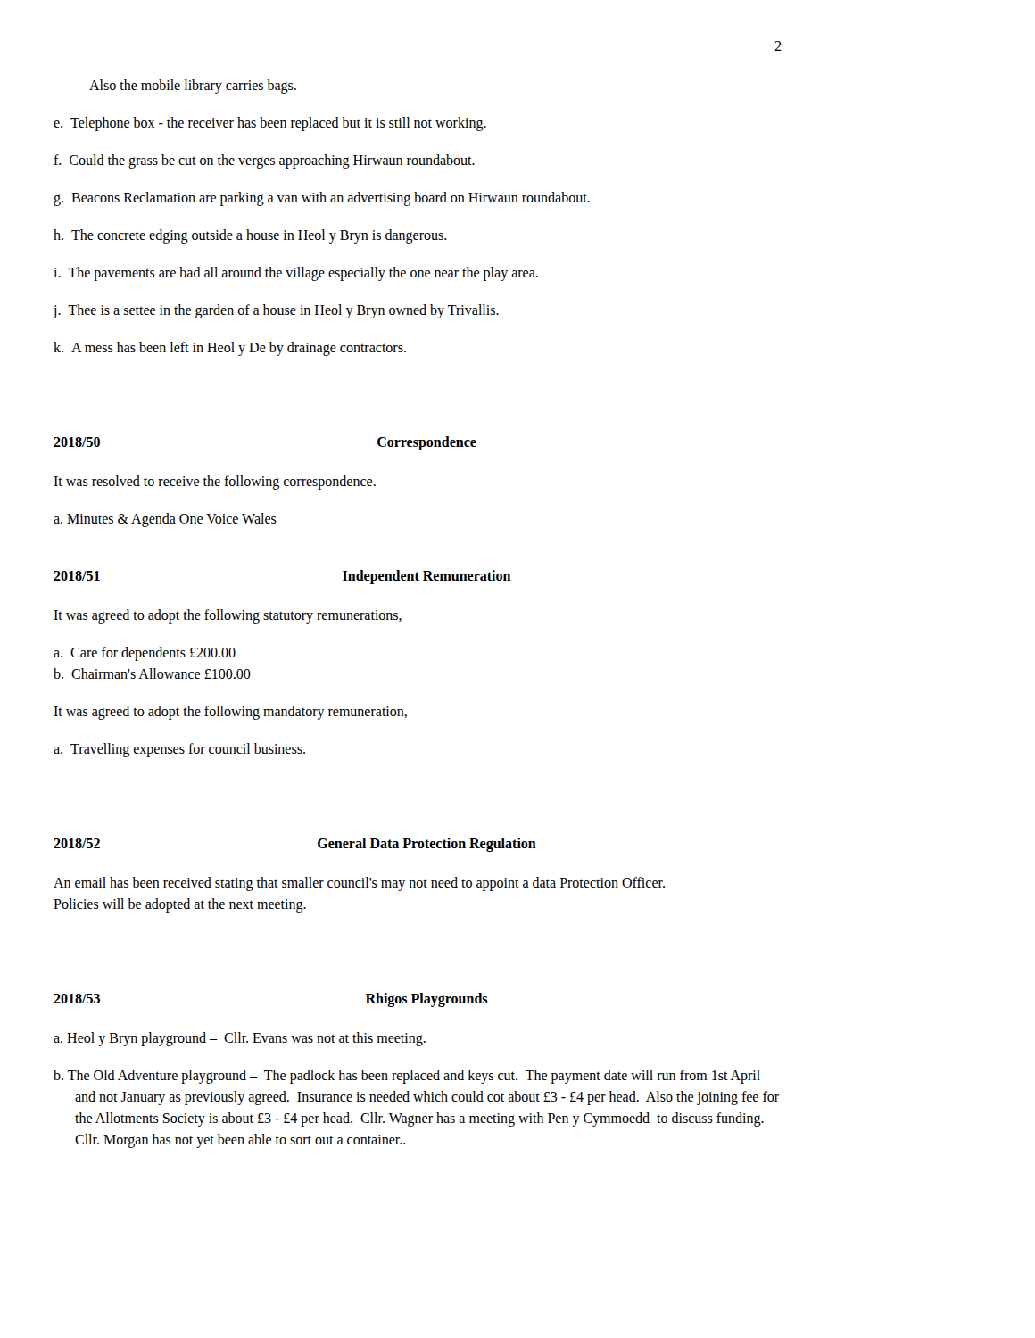2
Also the mobile library carries bags.
e. Telephone box - the receiver has been replaced but it is still not working.
f. Could the grass be cut on the verges approaching Hirwaun roundabout.
g. Beacons Reclamation are parking a van with an advertising board on Hirwaun roundabout.
h. The concrete edging outside a house in Heol y Bryn is dangerous.
i. The pavements are bad all around the village especially the one near the play area.
j. Thee is a settee in the garden of a house in Heol y Bryn owned by Trivallis.
k. A mess has been left in Heol y De by drainage contractors.
2018/50 Correspondence
It was resolved to receive the following correspondence.
a. Minutes & Agenda One Voice Wales
2018/51 Independent Remuneration
It was agreed to adopt the following statutory remunerations,
a. Care for dependents £200.00
b. Chairman's Allowance £100.00
It was agreed to adopt the following mandatory remuneration,
a. Travelling expenses for council business.
2018/52 General Data Protection Regulation
An email has been received stating that smaller council's may not need to appoint a data Protection Officer.
Policies will be adopted at the next meeting.
2018/53 Rhigos Playgrounds
a. Heol y Bryn playground – Cllr. Evans was not at this meeting.
b. The Old Adventure playground – The padlock has been replaced and keys cut. The payment date will run from 1st April and not January as previously agreed. Insurance is needed which could cot about £3 - £4 per head. Also the joining fee for the Allotments Society is about £3 - £4 per head. Cllr. Wagner has a meeting with Pen y Cymmoedd to discuss funding. Cllr. Morgan has not yet been able to sort out a container..